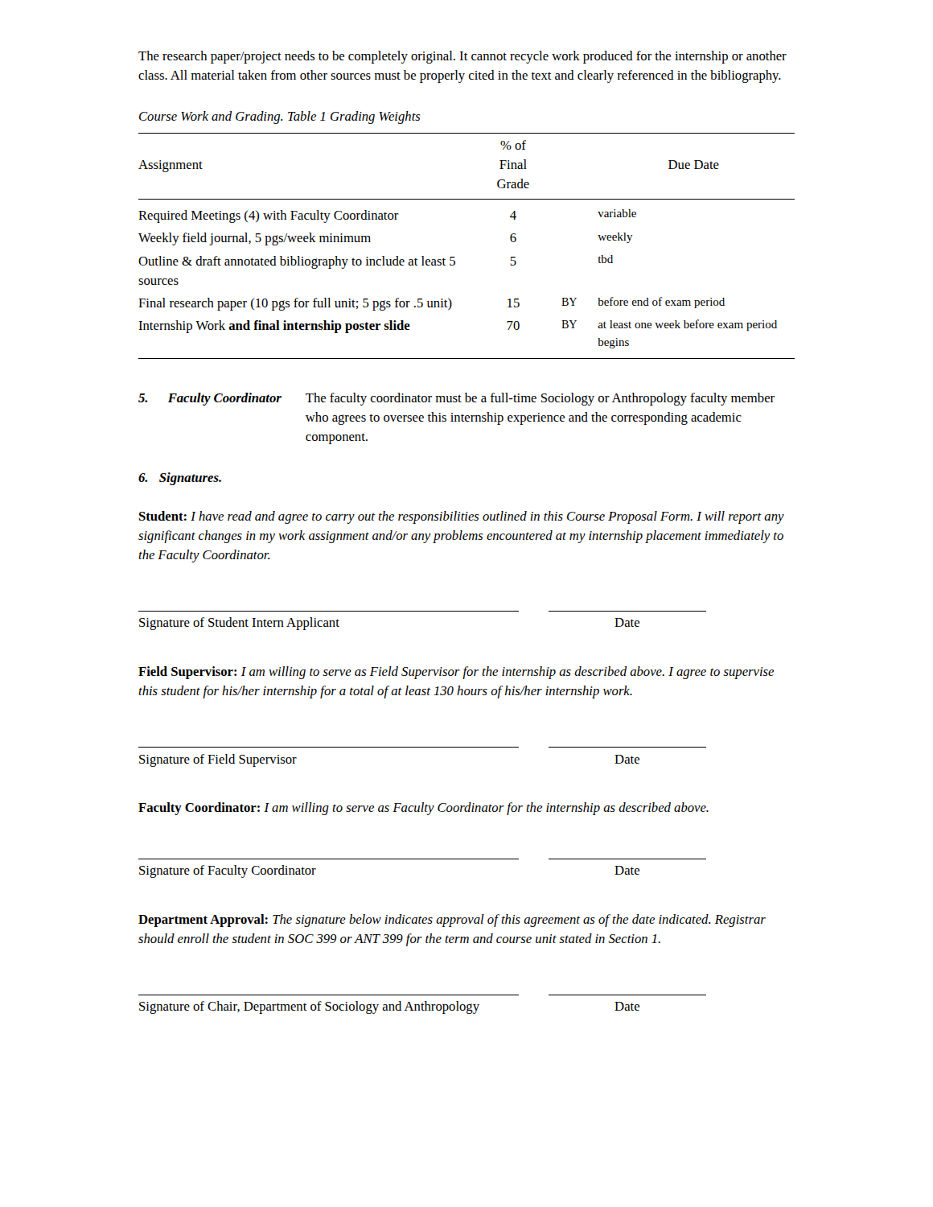The research paper/project needs to be completely original. It cannot recycle work produced for the internship or another class. All material taken from other sources must be properly cited in the text and clearly referenced in the bibliography.
Course Work and Grading. Table 1 Grading Weights
| Assignment | % of Final Grade | | Due Date |
| --- | --- | --- | --- |
| Required Meetings (4) with Faculty Coordinator | 4 | | variable |
| Weekly field journal, 5 pgs/week minimum | 6 | | weekly |
| Outline & draft annotated bibliography to include at least 5 sources | 5 | | tbd |
| Final research paper (10 pgs for full unit; 5 pgs for .5 unit) | 15 | BY | before end of exam period |
| Internship Work and final internship poster slide | 70 | BY | at least one week before exam period begins |
5.
Faculty Coordinator
The faculty coordinator must be a full-time Sociology or Anthropology faculty member who agrees to oversee this internship experience and the corresponding academic component.
6. Signatures.
Student: I have read and agree to carry out the responsibilities outlined in this Course Proposal Form. I will report any significant changes in my work assignment and/or any problems encountered at my internship placement immediately to the Faculty Coordinator.
Signature of Student Intern Applicant
Date
Field Supervisor: I am willing to serve as Field Supervisor for the internship as described above. I agree to supervise this student for his/her internship for a total of at least 130 hours of his/her internship work.
Signature of Field Supervisor
Date
Faculty Coordinator: I am willing to serve as Faculty Coordinator for the internship as described above.
Signature of Faculty Coordinator
Date
Department Approval: The signature below indicates approval of this agreement as of the date indicated. Registrar should enroll the student in SOC 399 or ANT 399 for the term and course unit stated in Section 1.
Signature of Chair, Department of Sociology and Anthropology
Date